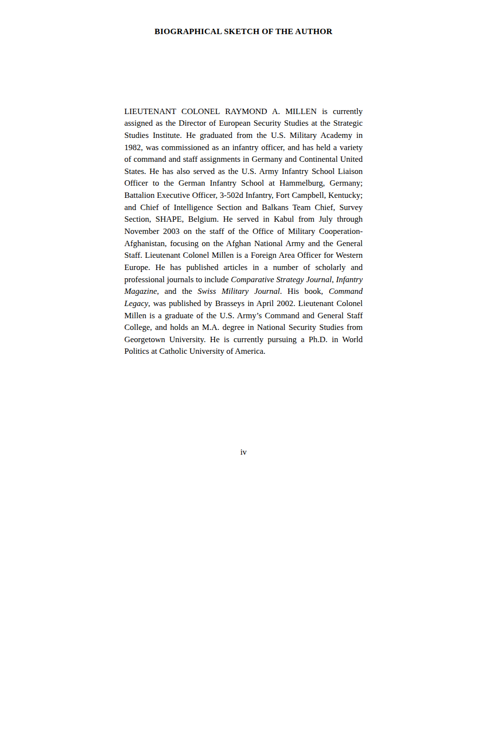BIOGRAPHICAL SKETCH OF THE AUTHOR
LIEUTENANT COLONEL RAYMOND A. MILLEN is currently assigned as the Director of European Security Studies at the Strategic Studies Institute. He graduated from the U.S. Military Academy in 1982, was commissioned as an infantry officer, and has held a variety of command and staff assignments in Germany and Continental United States. He has also served as the U.S. Army Infantry School Liaison Officer to the German Infantry School at Hammelburg, Germany; Battalion Executive Officer, 3-502d Infantry, Fort Campbell, Kentucky; and Chief of Intelligence Section and Balkans Team Chief, Survey Section, SHAPE, Belgium. He served in Kabul from July through November 2003 on the staff of the Office of Military Cooperation-Afghanistan, focusing on the Afghan National Army and the General Staff. Lieutenant Colonel Millen is a Foreign Area Officer for Western Europe. He has published articles in a number of scholarly and professional journals to include Comparative Strategy Journal, Infantry Magazine, and the Swiss Military Journal. His book, Command Legacy, was published by Brasseys in April 2002. Lieutenant Colonel Millen is a graduate of the U.S. Army’s Command and General Staff College, and holds an M.A. degree in National Security Studies from Georgetown University. He is currently pursuing a Ph.D. in World Politics at Catholic University of America.
iv